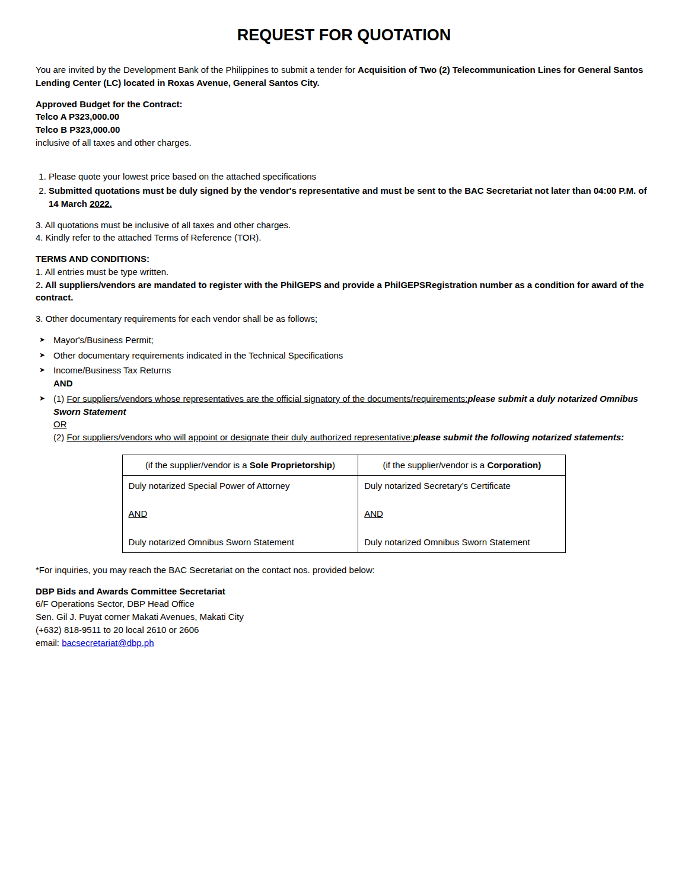REQUEST FOR QUOTATION
You are invited by the Development Bank of the Philippines to submit a tender for Acquisition of Two (2) Telecommunication Lines for General Santos Lending Center (LC) located in Roxas Avenue, General Santos City.
Approved Budget for the Contract:
Telco A P323,000.00
Telco B P323,000.00
inclusive of all taxes and other charges.
Please quote your lowest price based on the attached specifications
Submitted quotations must be duly signed by the vendor's representative and must be sent to the BAC Secretariat not later than 04:00 P.M. of 14 March 2022.
3. All quotations must be inclusive of all taxes and other charges.
4. Kindly refer to the attached Terms of Reference (TOR).
TERMS AND CONDITIONS:
1. All entries must be type written.
2. All suppliers/vendors are mandated to register with the PhilGEPS and provide a PhilGEPSRegistration number as a condition for award of the contract.
3. Other documentary requirements for each vendor shall be as follows;
Mayor's/Business Permit;
Other documentary requirements indicated in the Technical Specifications
Income/Business Tax Returns
AND
(1) For suppliers/vendors whose representatives are the official signatory of the documents/requirements: please submit a duly notarized Omnibus Sworn Statement
OR
(2) For suppliers/vendors who will appoint or designate their duly authorized representative: please submit the following notarized statements:
| (if the supplier/vendor is a Sole Proprietorship ) | (if the supplier/vendor is a Corporation) |
| --- | --- |
| Duly notarized Special Power of Attorney AND Duly notarized Omnibus Sworn Statement | Duly notarized Secretary’s Certificate AND Duly notarized Omnibus Sworn Statement |
*For inquiries, you may reach the BAC Secretariat on the contact nos. provided below:
DBP Bids and Awards Committee Secretariat
6/F Operations Sector, DBP Head Office
Sen. Gil J. Puyat corner Makati Avenues, Makati City
(+632) 818-9511 to 20 local 2610 or 2606
email: bacsecretariat@dbp.ph